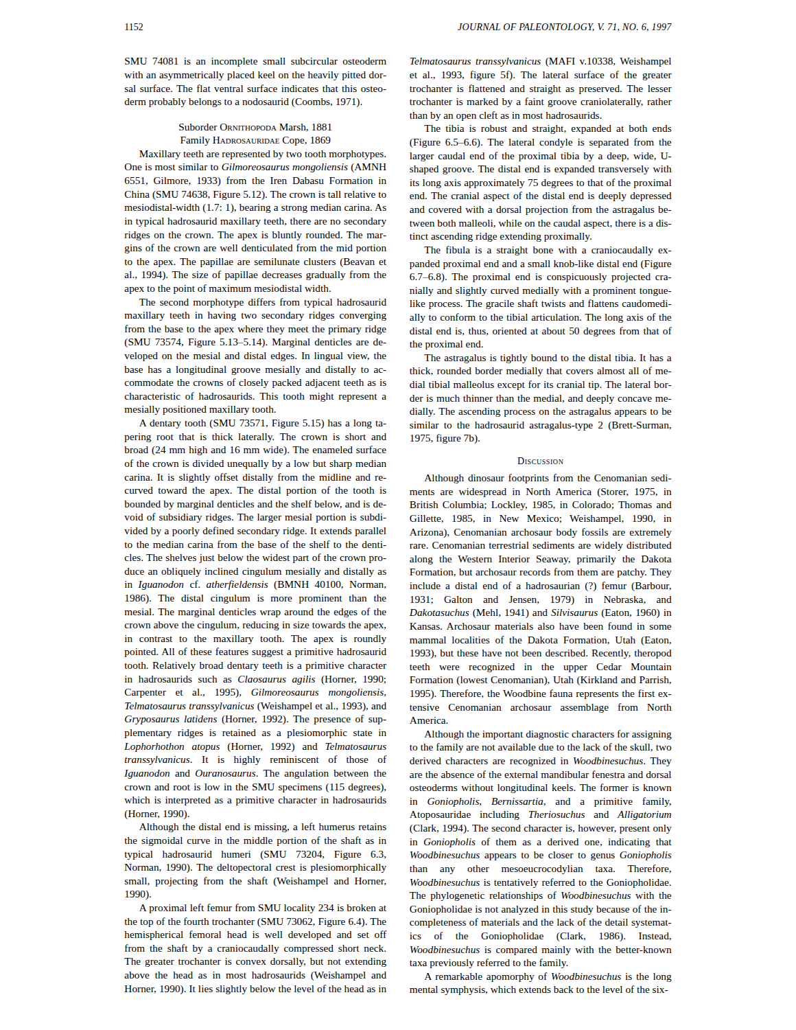1152 JOURNAL OF PALEONTOLOGY, V. 71, NO. 6, 1997
SMU 74081 is an incomplete small subcircular osteoderm with an asymmetrically placed keel on the heavily pitted dorsal surface. The flat ventral surface indicates that this osteoderm probably belongs to a nodosaurid (Coombs, 1971).
Suborder Ornithopoda Marsh, 1881
Family Hadrosauridae Cope, 1869
Maxillary teeth are represented by two tooth morphotypes. One is most similar to Gilmoreosaurus mongoliensis (AMNH 6551, Gilmore, 1933) from the Iren Dabasu Formation in China (SMU 74638, Figure 5.12). The crown is tall relative to mesiodistal-width (1.7: 1), bearing a strong median carina. As in typical hadrosaurid maxillary teeth, there are no secondary ridges on the crown. The apex is bluntly rounded. The margins of the crown are well denticulated from the mid portion to the apex. The papillae are semilunate clusters (Beavan et al., 1994). The size of papillae decreases gradually from the apex to the point of maximum mesiodistal width.
The second morphotype differs from typical hadrosaurid maxillary teeth in having two secondary ridges converging from the base to the apex where they meet the primary ridge (SMU 73574, Figure 5.13–5.14). Marginal denticles are developed on the mesial and distal edges. In lingual view, the base has a longitudinal groove mesially and distally to accommodate the crowns of closely packed adjacent teeth as is characteristic of hadrosaurids. This tooth might represent a mesially positioned maxillary tooth.
A dentary tooth (SMU 73571, Figure 5.15) has a long tapering root that is thick laterally. The crown is short and broad (24 mm high and 16 mm wide). The enameled surface of the crown is divided unequally by a low but sharp median carina. It is slightly offset distally from the midline and recurved toward the apex. The distal portion of the tooth is bounded by marginal denticles and the shelf below, and is devoid of subsidiary ridges. The larger mesial portion is subdivided by a poorly defined secondary ridge. It extends parallel to the median carina from the base of the shelf to the denticles. The shelves just below the widest part of the crown produce an obliquely inclined cingulum mesially and distally as in Iguanodon cf. atherfieldensis (BMNH 40100, Norman, 1986). The distal cingulum is more prominent than the mesial. The marginal denticles wrap around the edges of the crown above the cingulum, reducing in size towards the apex, in contrast to the maxillary tooth. The apex is roundly pointed. All of these features suggest a primitive hadrosaurid tooth. Relatively broad dentary teeth is a primitive character in hadrosaurids such as Claosaurus agilis (Horner, 1990; Carpenter et al., 1995), Gilmoreosaurus mongoliensis, Telmatosaurus transsylvanicus (Weishampel et al., 1993), and Gryposaurus latidens (Horner, 1992). The presence of supplementary ridges is retained as a plesiomorphic state in Lophorhothon atopus (Horner, 1992) and Telmatosaurus transsylvanicus. It is highly reminiscent of those of Iguanodon and Ouranosaurus. The angulation between the crown and root is low in the SMU specimens (115 degrees), which is interpreted as a primitive character in hadrosaurids (Horner, 1990).
Although the distal end is missing, a left humerus retains the sigmoidal curve in the middle portion of the shaft as in typical hadrosaurid humeri (SMU 73204, Figure 6.3, Norman, 1990). The deltopectoral crest is plesiomorphically small, projecting from the shaft (Weishampel and Horner, 1990).
A proximal left femur from SMU locality 234 is broken at the top of the fourth trochanter (SMU 73062, Figure 6.4). The hemispherical femoral head is well developed and set off from the shaft by a craniocaudally compressed short neck. The greater trochanter is convex dorsally, but not extending above the head as in most hadrosaurids (Weishampel and Horner, 1990). It lies slightly below the level of the head as in Telmatosaurus transsylvanicus (MAFI v.10338, Weishampel et al., 1993, figure 5f). The lateral surface of the greater trochanter is flattened and straight as preserved. The lesser trochanter is marked by a faint groove craniolaterally, rather than by an open cleft as in most hadrosaurids.
The tibia is robust and straight, expanded at both ends (Figure 6.5–6.6). The lateral condyle is separated from the larger caudal end of the proximal tibia by a deep, wide, U-shaped groove. The distal end is expanded transversely with its long axis approximately 75 degrees to that of the proximal end. The cranial aspect of the distal end is deeply depressed and covered with a dorsal projection from the astragalus between both malleoli, while on the caudal aspect, there is a distinct ascending ridge extending proximally.
The fibula is a straight bone with a craniocaudally expanded proximal end and a small knob-like distal end (Figure 6.7–6.8). The proximal end is conspicuously projected cranially and slightly curved medially with a prominent tongue-like process. The gracile shaft twists and flattens caudomedially to conform to the tibial articulation. The long axis of the distal end is, thus, oriented at about 50 degrees from that of the proximal end.
The astragalus is tightly bound to the distal tibia. It has a thick, rounded border medially that covers almost all of medial tibial malleolus except for its cranial tip. The lateral border is much thinner than the medial, and deeply concave medially. The ascending process on the astragalus appears to be similar to the hadrosaurid astragalus-type 2 (Brett-Surman, 1975, figure 7b).
Discussion
Although dinosaur footprints from the Cenomanian sediments are widespread in North America (Storer, 1975, in British Columbia; Lockley, 1985, in Colorado; Thomas and Gillette, 1985, in New Mexico; Weishampel, 1990, in Arizona), Cenomanian archosaur body fossils are extremely rare. Cenomanian terrestrial sediments are widely distributed along the Western Interior Seaway, primarily the Dakota Formation, but archosaur records from them are patchy. They include a distal end of a hadrosaurian (?) femur (Barbour, 1931; Galton and Jensen, 1979) in Nebraska, and Dakotasuchus (Mehl, 1941) and Silvisaurus (Eaton, 1960) in Kansas. Archosaur materials also have been found in some mammal localities of the Dakota Formation, Utah (Eaton, 1993), but these have not been described. Recently, theropod teeth were recognized in the upper Cedar Mountain Formation (lowest Cenomanian), Utah (Kirkland and Parrish, 1995). Therefore, the Woodbine fauna represents the first extensive Cenomanian archosaur assemblage from North America.
Although the important diagnostic characters for assigning to the family are not available due to the lack of the skull, two derived characters are recognized in Woodbinesuchus. They are the absence of the external mandibular fenestra and dorsal osteoderms without longitudinal keels. The former is known in Goniopholis, Bernissartia, and a primitive family, Atoposauridae including Theriosuchus and Alligatorium (Clark, 1994). The second character is, however, present only in Goniopholis of them as a derived one, indicating that Woodbinesuchus appears to be closer to genus Goniopholis than any other mesoeucrocodylian taxa. Therefore, Woodbinesuchus is tentatively referred to the Goniopholidae. The phylogenetic relationships of Woodbinesuchus with the Goniopholidae is not analyzed in this study because of the incompleteness of materials and the lack of the detail systematics of the Goniopholidae (Clark, 1986). Instead, Woodbinesuchus is compared mainly with the better-known taxa previously referred to the family.
A remarkable apomorphy of Woodbinesuchus is the long mental symphysis, which extends back to the level of the six-